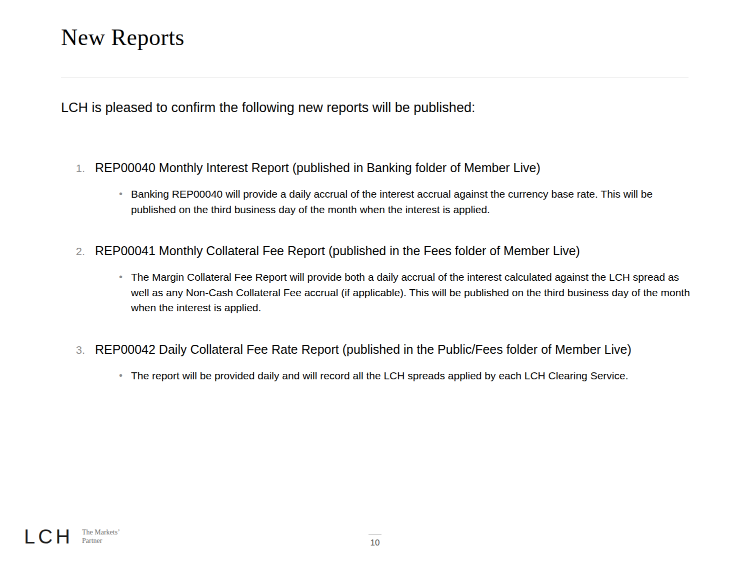New Reports
LCH is pleased to confirm the following new reports will be published:
1.
REP00040 Monthly Interest Report (published in Banking folder of Member Live)
•
Banking REP00040 will provide a daily accrual of the interest accrual against the currency base rate. This will be published on the third business day of the month when the interest is applied.
2.
REP00041 Monthly Collateral Fee Report (published in the Fees folder of Member Live)
•
The Margin Collateral Fee Report will provide both a daily accrual of the interest calculated against the LCH spread as well as any Non-Cash Collateral Fee accrual (if applicable). This will be published on the third business day of the month when the interest is applied.
3.
REP00042 Daily Collateral Fee Rate Report (published in the Public/Fees folder of Member Live)
•
The report will be provided daily and will record all the LCH spreads applied by each LCH Clearing Service.
LCH
The Markets’
Partner
10